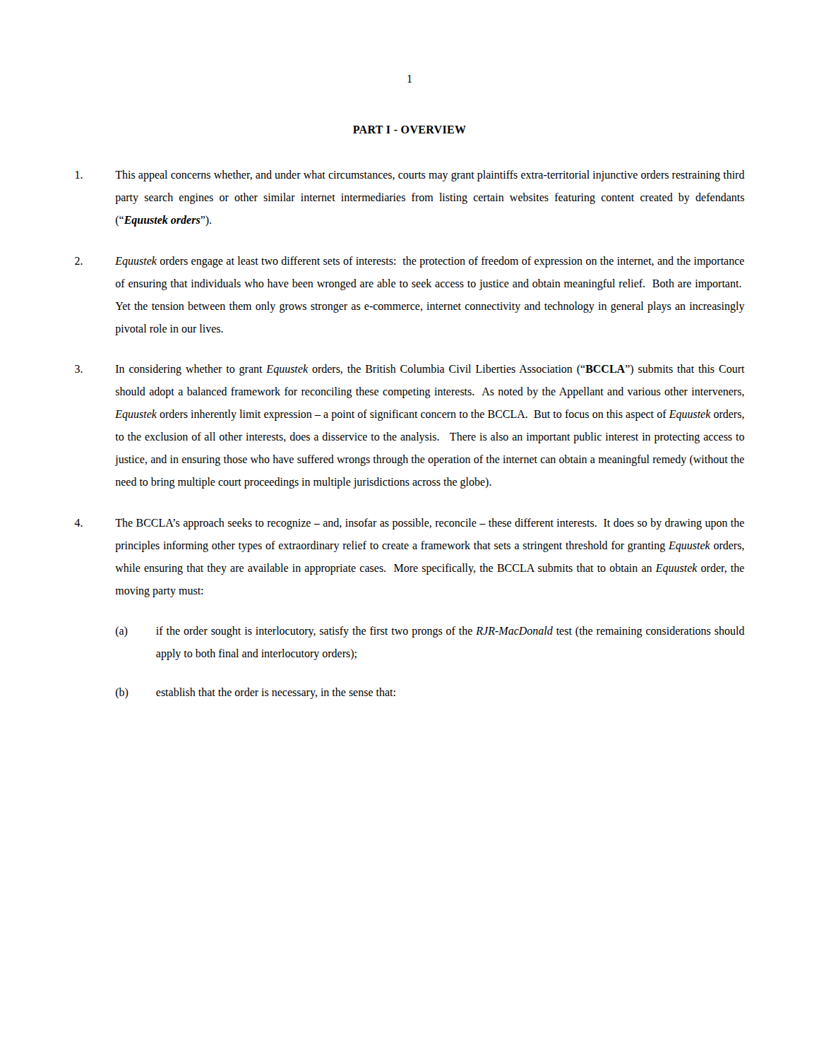1
PART I - OVERVIEW
1.
This appeal concerns whether, and under what circumstances, courts may grant plaintiffs extra-territorial injunctive orders restraining third party search engines or other similar internet intermediaries from listing certain websites featuring content created by defendants (“Equustek orders”).
2.
Equustek orders engage at least two different sets of interests: the protection of freedom of expression on the internet, and the importance of ensuring that individuals who have been wronged are able to seek access to justice and obtain meaningful relief. Both are important. Yet the tension between them only grows stronger as e-commerce, internet connectivity and technology in general plays an increasingly pivotal role in our lives.
3.
In considering whether to grant Equustek orders, the British Columbia Civil Liberties Association (“BCCLA”) submits that this Court should adopt a balanced framework for reconciling these competing interests. As noted by the Appellant and various other interveners, Equustek orders inherently limit expression – a point of significant concern to the BCCLA. But to focus on this aspect of Equustek orders, to the exclusion of all other interests, does a disservice to the analysis. There is also an important public interest in protecting access to justice, and in ensuring those who have suffered wrongs through the operation of the internet can obtain a meaningful remedy (without the need to bring multiple court proceedings in multiple jurisdictions across the globe).
4.
The BCCLA’s approach seeks to recognize – and, insofar as possible, reconcile – these different interests. It does so by drawing upon the principles informing other types of extraordinary relief to create a framework that sets a stringent threshold for granting Equustek orders, while ensuring that they are available in appropriate cases. More specifically, the BCCLA submits that to obtain an Equustek order, the moving party must:
(a)
if the order sought is interlocutory, satisfy the first two prongs of the RJR-MacDonald test (the remaining considerations should apply to both final and interlocutory orders);
(b)
establish that the order is necessary, in the sense that: